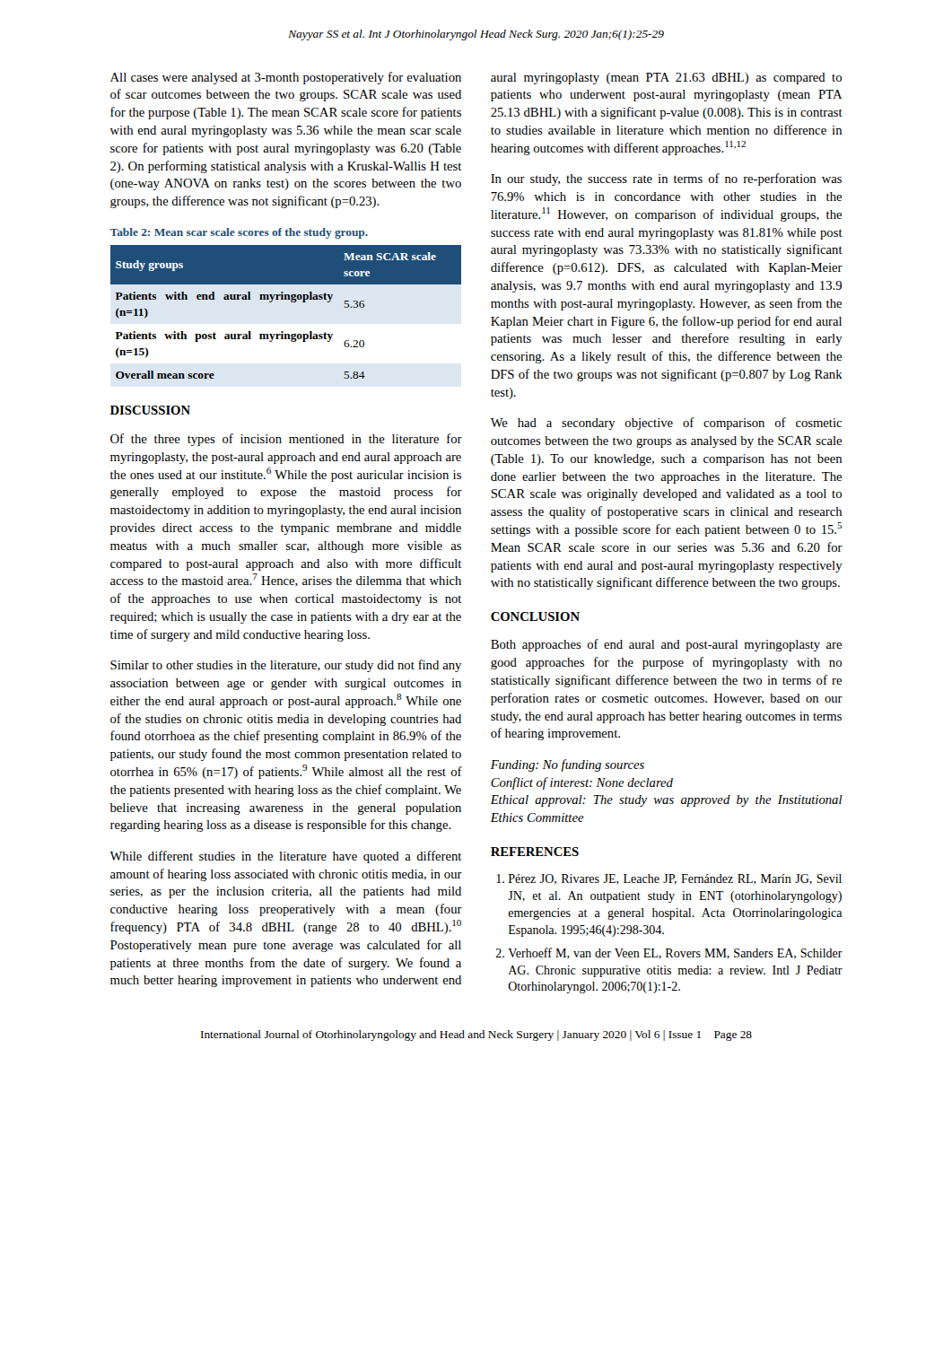Nayyar SS et al. Int J Otorhinolaryngol Head Neck Surg. 2020 Jan;6(1):25-29
All cases were analysed at 3-month postoperatively for evaluation of scar outcomes between the two groups. SCAR scale was used for the purpose (Table 1). The mean SCAR scale score for patients with end aural myringoplasty was 5.36 while the mean scar scale score for patients with post aural myringoplasty was 6.20 (Table 2). On performing statistical analysis with a Kruskal-Wallis H test (one-way ANOVA on ranks test) on the scores between the two groups, the difference was not significant (p=0.23).
Table 2: Mean scar scale scores of the study group.
| Study groups | Mean SCAR scale score |
| --- | --- |
| Patients with end aural myringoplasty (n=11) | 5.36 |
| Patients with post aural myringoplasty (n=15) | 6.20 |
| Overall mean score | 5.84 |
Discussion
Of the three types of incision mentioned in the literature for myringoplasty, the post-aural approach and end aural approach are the ones used at our institute.6 While the post auricular incision is generally employed to expose the mastoid process for mastoidectomy in addition to myringoplasty, the end aural incision provides direct access to the tympanic membrane and middle meatus with a much smaller scar, although more visible as compared to post-aural approach and also with more difficult access to the mastoid area.7 Hence, arises the dilemma that which of the approaches to use when cortical mastoidectomy is not required; which is usually the case in patients with a dry ear at the time of surgery and mild conductive hearing loss.
Similar to other studies in the literature, our study did not find any association between age or gender with surgical outcomes in either the end aural approach or post-aural approach.8 While one of the studies on chronic otitis media in developing countries had found otorrhoea as the chief presenting complaint in 86.9% of the patients, our study found the most common presentation related to otorrhea in 65% (n=17) of patients.9 While almost all the rest of the patients presented with hearing loss as the chief complaint. We believe that increasing awareness in the general population regarding hearing loss as a disease is responsible for this change.
While different studies in the literature have quoted a different amount of hearing loss associated with chronic otitis media, in our series, as per the inclusion criteria, all the patients had mild conductive hearing loss preoperatively with a mean (four frequency) PTA of 34.8 dBHL (range 28 to 40 dBHL).10 Postoperatively mean pure tone average was calculated for all patients at three months from the date of surgery. We found a much better hearing improvement in patients who underwent end aural myringoplasty (mean PTA 21.63 dBHL) as compared to patients who underwent post-aural myringoplasty (mean PTA 25.13 dBHL) with a significant p-value (0.008). This is in contrast to studies available in literature which mention no difference in hearing outcomes with different approaches.11,12
In our study, the success rate in terms of no re-perforation was 76.9% which is in concordance with other studies in the literature.11 However, on comparison of individual groups, the success rate with end aural myringoplasty was 81.81% while post aural myringoplasty was 73.33% with no statistically significant difference (p=0.612). DFS, as calculated with Kaplan-Meier analysis, was 9.7 months with end aural myringoplasty and 13.9 months with post-aural myringoplasty. However, as seen from the Kaplan Meier chart in Figure 6, the follow-up period for end aural patients was much lesser and therefore resulting in early censoring. As a likely result of this, the difference between the DFS of the two groups was not significant (p=0.807 by Log Rank test).
We had a secondary objective of comparison of cosmetic outcomes between the two groups as analysed by the SCAR scale (Table 1). To our knowledge, such a comparison has not been done earlier between the two approaches in the literature. The SCAR scale was originally developed and validated as a tool to assess the quality of postoperative scars in clinical and research settings with a possible score for each patient between 0 to 15.5 Mean SCAR scale score in our series was 5.36 and 6.20 for patients with end aural and post-aural myringoplasty respectively with no statistically significant difference between the two groups.
Conclusion
Both approaches of end aural and post-aural myringoplasty are good approaches for the purpose of myringoplasty with no statistically significant difference between the two in terms of re perforation rates or cosmetic outcomes. However, based on our study, the end aural approach has better hearing outcomes in terms of hearing improvement.
Funding: No funding sources
Conflict of interest: None declared
Ethical approval: The study was approved by the Institutional Ethics Committee
References
Pérez JO, Rivares JE, Leache JP, Fernández RL, Marín JG, Sevil JN, et al. An outpatient study in ENT (otorhinolaryngology) emergencies at a general hospital. Acta Otorrinolaringologica Espanola. 1995;46(4):298-304.
Verhoeff M, van der Veen EL, Rovers MM, Sanders EA, Schilder AG. Chronic suppurative otitis media: a review. Intl J Pediatr Otorhinolaryngol. 2006;70(1):1-2.
International Journal of Otorhinolaryngology and Head and Neck Surgery | January 2020 | Vol 6 | Issue 1 Page 28